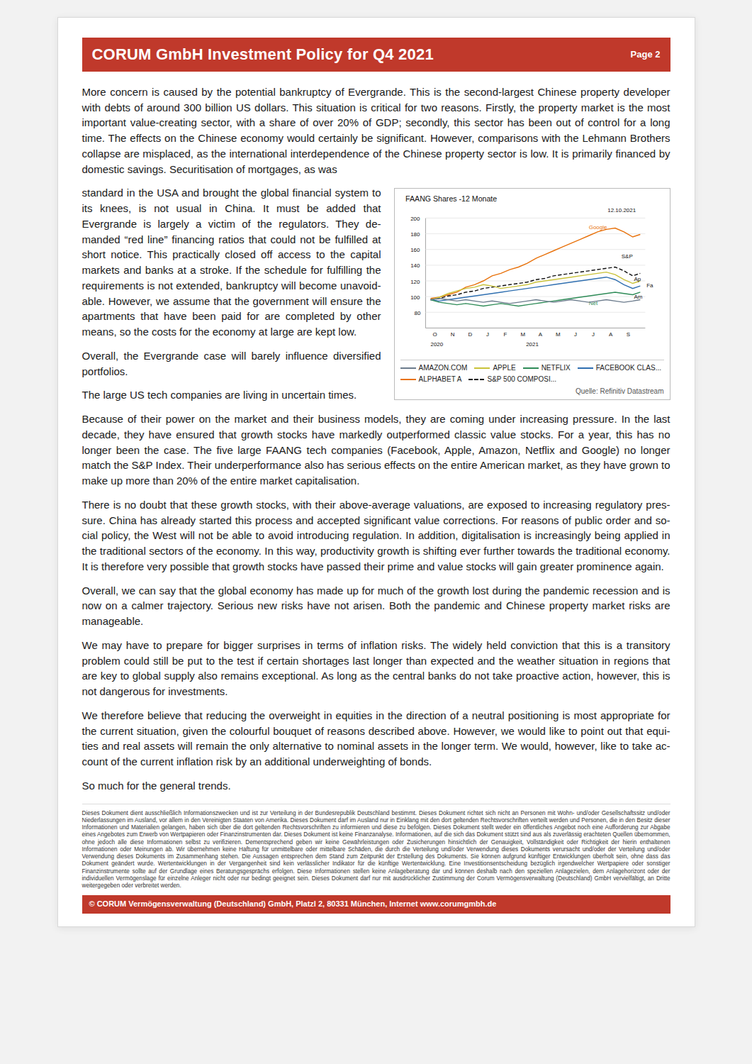CORUM GmbH Investment Policy for Q4 2021
Page 2
More concern is caused by the potential bankruptcy of Evergrande. This is the second-largest Chinese property developer with debts of around 300 billion US dollars. This situation is critical for two reasons. Firstly, the property market is the most important value-creating sector, with a share of over 20% of GDP; secondly, this sector has been out of control for a long time. The effects on the Chinese economy would certainly be significant. However, comparisons with the Lehmann Brothers collapse are misplaced, as the international interdependence of the Chinese property sector is low. It is primarily financed by domestic savings. Securitisation of mortgages, as was
FAANG Shares -12 Monate 12.10.2021 200 180 160 140 120 100 80 O N D J F M A M J J A S 2020 2021 Google S&P Ap Fa Net Am
AMAZON.COM APPLE NETFLIX FACEBOOK CLAS... ALPHABET A S&P 500 COMPOSI...
Quelle: Refinitiv Datastream
standard in the USA and brought the global financial system to its knees, is not usual in China. It must be added that Evergrande is largely a victim of the regulators. They demanded “red line” financing ratios that could not be fulfilled at short notice. This practically closed off access to the capital markets and banks at a stroke. If the schedule for fulfilling the requirements is not extended, bankruptcy will become unavoidable. However, we assume that the government will ensure the apartments that have been paid for are completed by other means, so the costs for the economy at large are kept low.
Overall, the Evergrande case will barely influence diversified portfolios.
The large US tech companies are living in uncertain times.
Because of their power on the market and their business models, they are coming under increasing pressure. In the last decade, they have ensured that growth stocks have markedly outperformed classic value stocks. For a year, this has no longer been the case. The five large FAANG tech companies (Facebook, Apple, Amazon, Netflix and Google) no longer match the S&P Index. Their underperformance also has serious effects on the entire American market, as they have grown to make up more than 20% of the entire market capitalisation.
There is no doubt that these growth stocks, with their above-average valuations, are exposed to increasing regulatory pressure. China has already started this process and accepted significant value corrections. For reasons of public order and social policy, the West will not be able to avoid introducing regulation. In addition, digitalisation is increasingly being applied in the traditional sectors of the economy. In this way, productivity growth is shifting ever further towards the traditional economy. It is therefore very possible that growth stocks have passed their prime and value stocks will gain greater prominence again.
Overall, we can say that the global economy has made up for much of the growth lost during the pandemic recession and is now on a calmer trajectory. Serious new risks have not arisen. Both the pandemic and Chinese property market risks are manageable.
We may have to prepare for bigger surprises in terms of inflation risks. The widely held conviction that this is a transitory problem could still be put to the test if certain shortages last longer than expected and the weather situation in regions that are key to global supply also remains exceptional. As long as the central banks do not take proactive action, however, this is not dangerous for investments.
We therefore believe that reducing the overweight in equities in the direction of a neutral positioning is most appropriate for the current situation, given the colourful bouquet of reasons described above. However, we would like to point out that equities and real assets will remain the only alternative to nominal assets in the longer term. We would, however, like to take account of the current inflation risk by an additional underweighting of bonds.
So much for the general trends.
Dieses Dokument dient ausschließlich Informationszwecken und ist zur Verteilung in der Bundesrepublik Deutschland bestimmt. Dieses Dokument richtet sich nicht an Personen mit Wohn- und/oder Gesellschaftssitz und/oder Niederlassungen im Ausland, vor allem in den Vereinigten Staaten von Amerika. Dieses Dokument darf im Ausland nur in Einklang mit den dort geltenden Rechtsvorschriften verteilt werden und Personen, die in den Besitz dieser Informationen und Materialien gelangen, haben sich über die dort geltenden Rechtsvorschriften zu informieren und diese zu befolgen. Dieses Dokument stellt weder ein öffentliches Angebot noch eine Aufforderung zur Abgabe eines Angebotes zum Erwerb von Wertpapieren oder Finanzinstrumenten dar. Dieses Dokument ist keine Finanzanalyse. Informationen, auf die sich das Dokument stützt sind aus als zuverlässig erachteten Quellen übernommen, ohne jedoch alle diese Informationen selbst zu verifizieren. Dementsprechend geben wir keine Gewährleistungen oder Zusicherungen hinsichtlich der Genauigkeit, Vollständigkeit oder Richtigkeit der hierin enthaltenen Informationen oder Meinungen ab. Wir übernehmen keine Haftung für unmittelbare oder mittelbare Schäden, die durch die Verteilung und/oder Verwendung dieses Dokuments verursacht und/oder der Verteilung und/oder Verwendung dieses Dokuments im Zusammenhang stehen. Die Aussagen entsprechen dem Stand zum Zeitpunkt der Erstellung des Dokuments. Sie können aufgrund künftiger Entwicklungen überholt sein, ohne dass das Dokument geändert wurde. Wertentwicklungen in der Vergangenheit sind kein verlässlicher Indikator für die künftige Wertentwicklung. Eine Investitionsentscheidung bezüglich irgendwelcher Wertpapiere oder sonstiger Finanzinstrumente sollte auf der Grundlage eines Beratungsgesprächs erfolgen. Diese Informationen stellen keine Anlageberatung dar und können deshalb nach den speziellen Anlagezielen, dem Anlagehorizont oder der individuellen Vermögenslage für einzelne Anleger nicht oder nur bedingt geeignet sein. Dieses Dokument darf nur mit ausdrücklicher Zustimmung der Corum Vermögensverwaltung (Deutschland) GmbH vervielfältigt, an Dritte weitergegeben oder verbreitet werden.
© CORUM Vermögensverwaltung (Deutschland) GmbH, Platzl 2, 80331 München, Internet www.corumgmbh.de